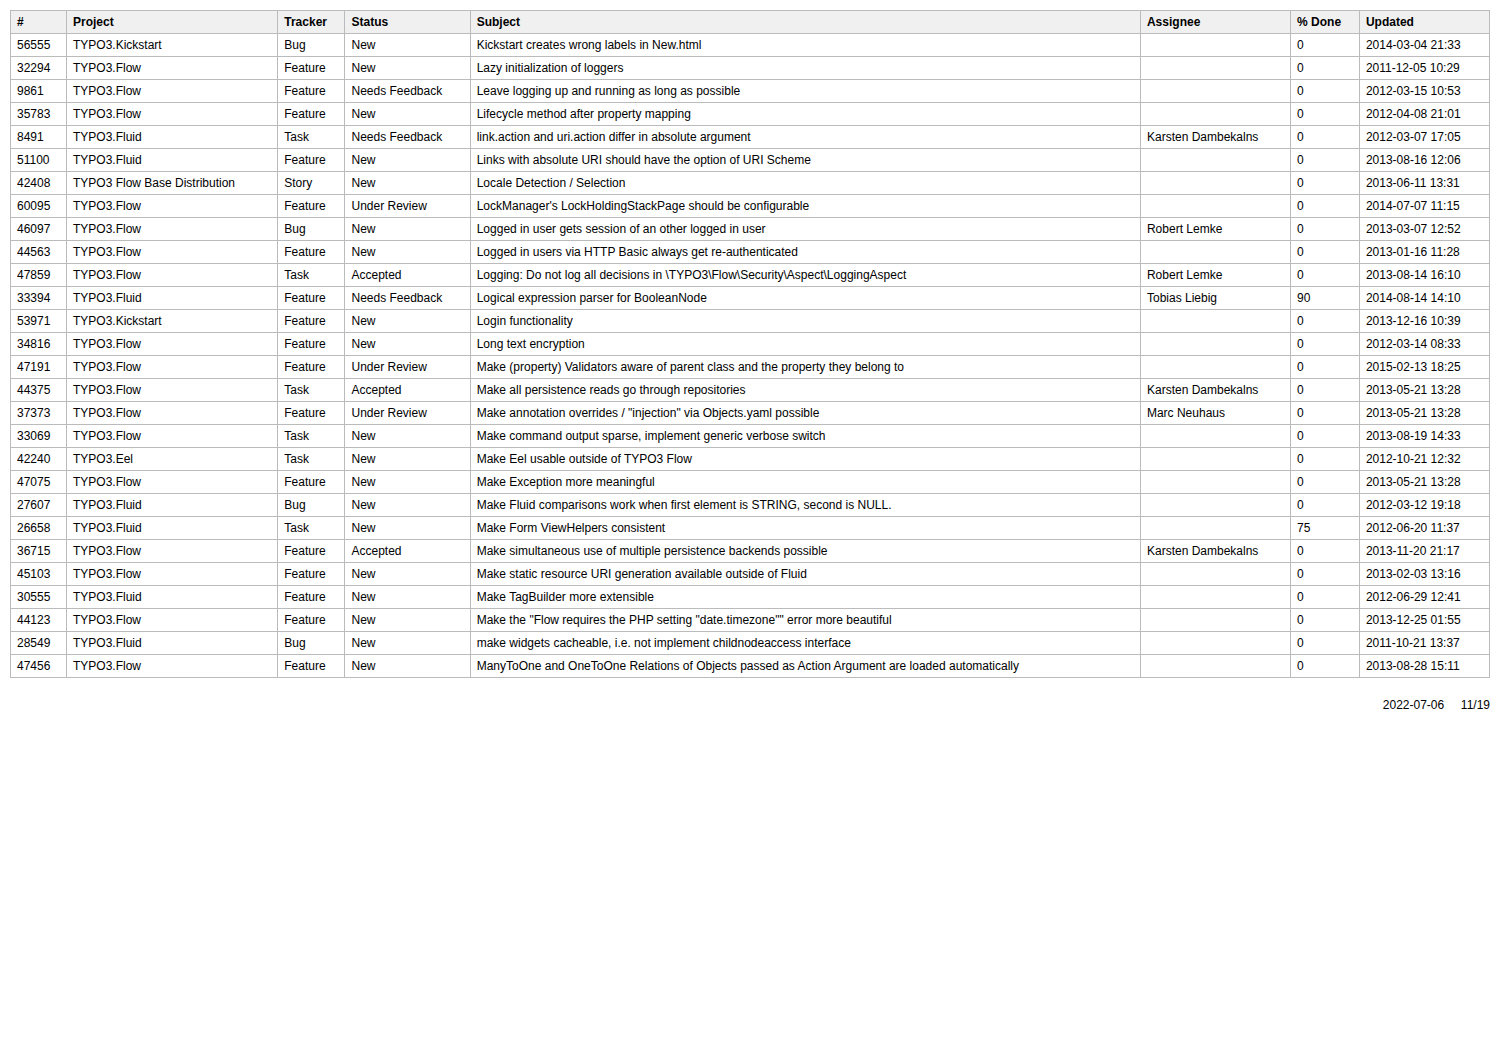| # | Project | Tracker | Status | Subject | Assignee | % Done | Updated |
| --- | --- | --- | --- | --- | --- | --- | --- |
| 56555 | TYPO3.Kickstart | Bug | New | Kickstart creates wrong labels in New.html | | 0 | 2014-03-04 21:33 |
| 32294 | TYPO3.Flow | Feature | New | Lazy initialization of loggers | | 0 | 2011-12-05 10:29 |
| 9861 | TYPO3.Flow | Feature | Needs Feedback | Leave logging up and running as long as possible | | 0 | 2012-03-15 10:53 |
| 35783 | TYPO3.Flow | Feature | New | Lifecycle method after property mapping | | 0 | 2012-04-08 21:01 |
| 8491 | TYPO3.Fluid | Task | Needs Feedback | link.action and uri.action differ in absolute argument | Karsten Dambekalns | 0 | 2012-03-07 17:05 |
| 51100 | TYPO3.Fluid | Feature | New | Links with absolute URI should have the option of URI Scheme | | 0 | 2013-08-16 12:06 |
| 42408 | TYPO3 Flow Base Distribution | Story | New | Locale Detection / Selection | | 0 | 2013-06-11 13:31 |
| 60095 | TYPO3.Flow | Feature | Under Review | LockManager's LockHoldingStackPage should be configurable | | 0 | 2014-07-07 11:15 |
| 46097 | TYPO3.Flow | Bug | New | Logged in user gets session of an other logged in user | Robert Lemke | 0 | 2013-03-07 12:52 |
| 44563 | TYPO3.Flow | Feature | New | Logged in users via HTTP Basic always get re-authenticated | | 0 | 2013-01-16 11:28 |
| 47859 | TYPO3.Flow | Task | Accepted | Logging: Do not log all decisions in \TYPO3\Flow\Security\Aspect\LoggingAspect | Robert Lemke | 0 | 2013-08-14 16:10 |
| 33394 | TYPO3.Fluid | Feature | Needs Feedback | Logical expression parser for BooleanNode | Tobias Liebig | 90 | 2014-08-14 14:10 |
| 53971 | TYPO3.Kickstart | Feature | New | Login functionality | | 0 | 2013-12-16 10:39 |
| 34816 | TYPO3.Flow | Feature | New | Long text encryption | | 0 | 2012-03-14 08:33 |
| 47191 | TYPO3.Flow | Feature | Under Review | Make (property) Validators aware of parent class and the property they belong to | | 0 | 2015-02-13 18:25 |
| 44375 | TYPO3.Flow | Task | Accepted | Make all persistence reads go through repositories | Karsten Dambekalns | 0 | 2013-05-21 13:28 |
| 37373 | TYPO3.Flow | Feature | Under Review | Make annotation overrides / "injection" via Objects.yaml possible | Marc Neuhaus | 0 | 2013-05-21 13:28 |
| 33069 | TYPO3.Flow | Task | New | Make command output sparse, implement generic verbose switch | | 0 | 2013-08-19 14:33 |
| 42240 | TYPO3.Eel | Task | New | Make Eel usable outside of TYPO3 Flow | | 0 | 2012-10-21 12:32 |
| 47075 | TYPO3.Flow | Feature | New | Make Exception more meaningful | | 0 | 2013-05-21 13:28 |
| 27607 | TYPO3.Fluid | Bug | New | Make Fluid comparisons work when first element is STRING, second is NULL. | | 0 | 2012-03-12 19:18 |
| 26658 | TYPO3.Fluid | Task | New | Make Form ViewHelpers consistent | | 75 | 2012-06-20 11:37 |
| 36715 | TYPO3.Flow | Feature | Accepted | Make simultaneous use of multiple persistence backends possible | Karsten Dambekalns | 0 | 2013-11-20 21:17 |
| 45103 | TYPO3.Flow | Feature | New | Make static resource URI generation available outside of Fluid | | 0 | 2013-02-03 13:16 |
| 30555 | TYPO3.Fluid | Feature | New | Make TagBuilder more extensible | | 0 | 2012-06-29 12:41 |
| 44123 | TYPO3.Flow | Feature | New | Make the "Flow requires the PHP setting "date.timezone"" error more beautiful | | 0 | 2013-12-25 01:55 |
| 28549 | TYPO3.Fluid | Bug | New | make widgets cacheable, i.e. not implement childnodeaccess interface | | 0 | 2011-10-21 13:37 |
| 47456 | TYPO3.Flow | Feature | New | ManyToOne and OneToOne Relations of Objects passed as Action Argument are loaded automatically | | 0 | 2013-08-28 15:11 |
2022-07-06 11/19